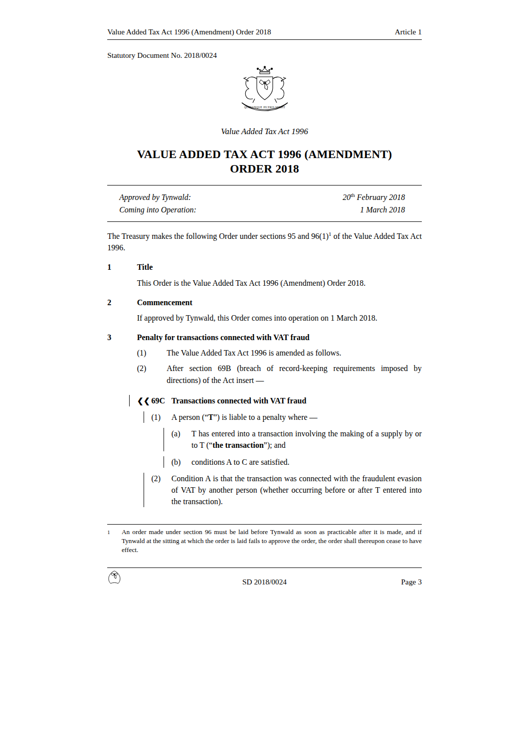Value Added Tax Act 1996 (Amendment) Order 2018
Article 1
Statutory Document No. 2018/0024
QUOCUNQUE JECERIS STABIT
Value Added Tax Act 1996
VALUE ADDED TAX ACT 1996 (AMENDMENT)
ORDER 2018
| Approved by Tynwald: | 20 th February 2018 |
| Coming into Operation: | 1 March 2018 |
The Treasury makes the following Order under sections 95 and 96(1)1 of the Value Added Tax Act 1996.
1
Title
This Order is the Value Added Tax Act 1996 (Amendment) Order 2018.
2
Commencement
If approved by Tynwald, this Order comes into operation on 1 March 2018.
3
Penalty for transactions connected with VAT fraud
(1)
The Value Added Tax Act 1996 is amended as follows.
(2)
After section 69B (breach of record-keeping requirements imposed by directions) of the Act insert —
❮❮
69C
Transactions connected with VAT fraud
(1)
A person (“T”) is liable to a penalty where —
(a)
T has entered into a transaction involving the making of a supply by or to T (“the transaction”); and
(b)
conditions A to C are satisfied.
(2)
Condition A is that the transaction was connected with the fraudulent evasion of VAT by another person (whether occurring before or after T entered into the transaction).
1
An order made under section 96 must be laid before Tynwald as soon as practicable after it is made, and if Tynwald at the sitting at which the order is laid fails to approve the order, the order shall thereupon cease to have effect.
SD 2018/0024
Page 3